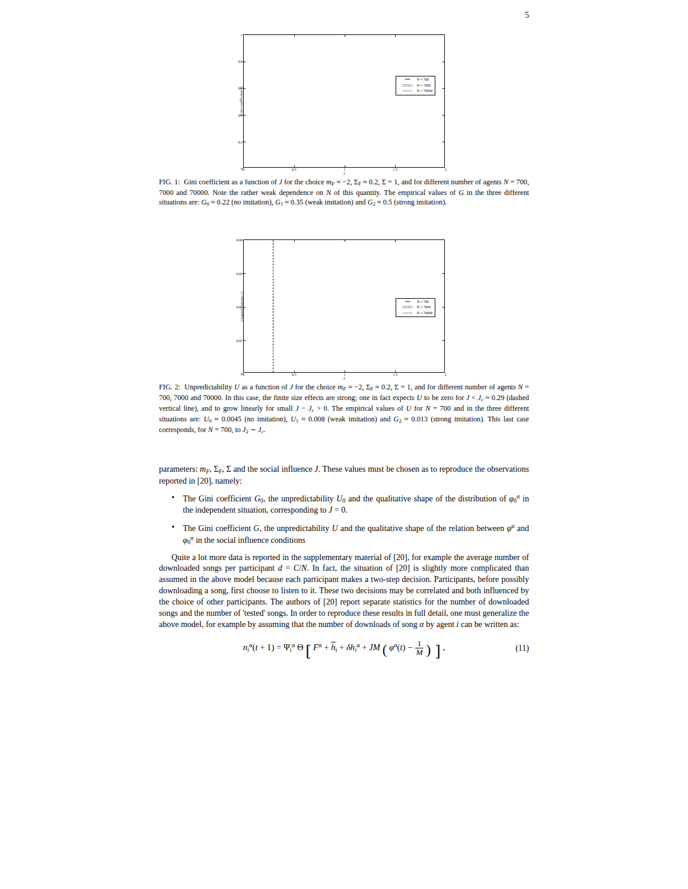5
Gini coefficient G J 1 0.8 0.6 0.4 0.2 0 0 0.5 1 1.5 2
••••• N = 700
□□□□□ N = 7000
○○○○○ N = 70000
FIG. 1: Gini coefficient as a function of J for the choice mF ≈ −2, ΣF ≈ 0.2, Σ = 1, and for different number of agents N = 700, 7000 and 70000. Note the rather weak dependence on N of this quantity. The empirical values of G in the three different situations are: G 0 ≈ 0.22 (no imitation), G 1 ≈ 0.35 (weak imitation) and G 2 ≈ 0.5 (strong imitation).
Unpredictability U J 0.04 0.03 0.02 0.01 0 0 0.5 1 1.5 2
••••• N = 700
□□□□□ N = 7000
○○○○○ N = 70000
FIG. 2: Unpredictability U as a function of J for the choice mF ≈ −2, ΣF ≈ 0.2, Σ = 1, and for different number of agents N = 700, 7000 and 70000. In this case, the finite size effects are strong; one in fact expects U to be zero for J < Jc ≈ 0.29 (dashed vertical line), and to grow linearly for small J − Jc > 0. The empirical values of U for N = 700 and in the three different situations are: U 0 ≈ 0.0045 (no imitation), U 1 ≈ 0.008 (weak imitation) and G 2 ≈ 0.013 (strong imitation). This last case corresponds, for N = 700, to J 2 ∼ Jc.
parameters: mF, ΣF, Σ and the social influence J. These values must be chosen as to reproduce the observations reported in [20], namely:
The Gini coefficient G 0, the unpredictability U 0 and the qualitative shape of the distribution of φ 0 α in the independent situation, corresponding to J = 0.
The Gini coefficient G, the unpredictability U and the qualitative shape of the relation between φα and φ 0 α in the social influence conditions
Quite a lot more data is reported in the supplementary material of [20], for example the average number of downloaded songs per participant d = C/N. In fact, the situation of [20] is slightly more complicated than assumed in the above model because each participant makes a two-step decision. Participants, before possibly downloading a song, first choose to listen to it. These two decisions may be correlated and both influenced by the choice of other participants. The authors of [20] report separate statistics for the number of downloaded songs and the number of 'tested' songs. In order to reproduce these results in full detail, one must generalize the above model, for example by assuming that the number of downloads of song α by agent i can be written as:
ni α(t + 1) = Ψiα Θ [ Fα + hi + δhi α + JM ( φα(t) − 1 M ) ] , (11)